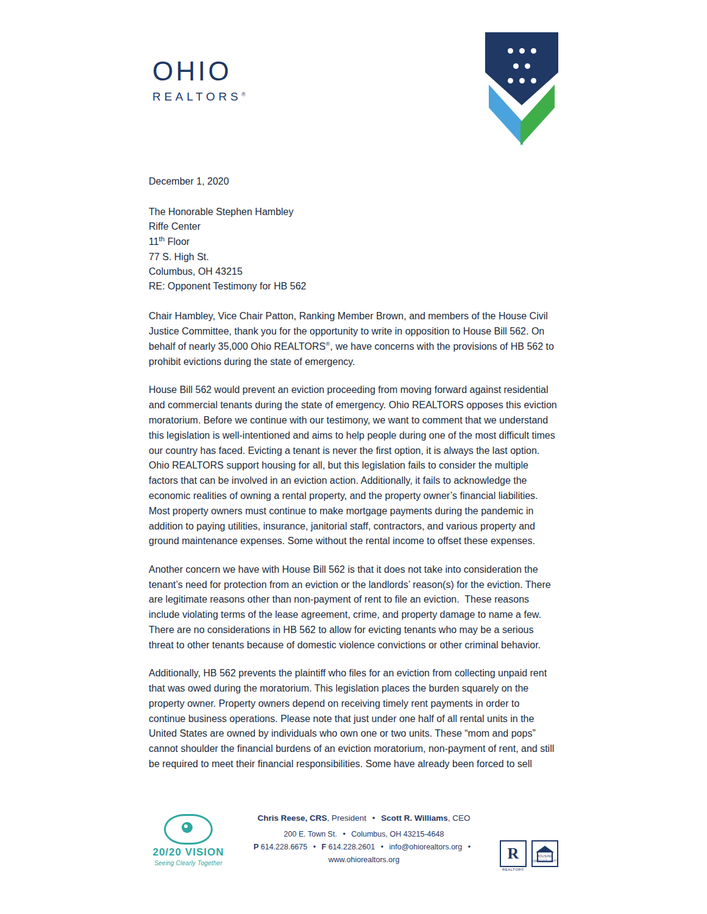OHIO
REALTORS®
December 1, 2020
The Honorable Stephen Hambley
Riffe Center
11th Floor
77 S. High St.
Columbus, OH 43215
RE: Opponent Testimony for HB 562
Chair Hambley, Vice Chair Patton, Ranking Member Brown, and members of the House Civil Justice Committee, thank you for the opportunity to write in opposition to House Bill 562. On behalf of nearly 35,000 Ohio REALTORS®, we have concerns with the provisions of HB 562 to prohibit evictions during the state of emergency.
House Bill 562 would prevent an eviction proceeding from moving forward against residential and commercial tenants during the state of emergency. Ohio REALTORS opposes this eviction moratorium. Before we continue with our testimony, we want to comment that we understand this legislation is well-intentioned and aims to help people during one of the most difficult times our country has faced. Evicting a tenant is never the first option, it is always the last option. Ohio REALTORS support housing for all, but this legislation fails to consider the multiple factors that can be involved in an eviction action. Additionally, it fails to acknowledge the economic realities of owning a rental property, and the property owner’s financial liabilities. Most property owners must continue to make mortgage payments during the pandemic in addition to paying utilities, insurance, janitorial staff, contractors, and various property and ground maintenance expenses. Some without the rental income to offset these expenses.
Another concern we have with House Bill 562 is that it does not take into consideration the tenant’s need for protection from an eviction or the landlords’ reason(s) for the eviction. There are legitimate reasons other than non-payment of rent to file an eviction. These reasons include violating terms of the lease agreement, crime, and property damage to name a few. There are no considerations in HB 562 to allow for evicting tenants who may be a serious threat to other tenants because of domestic violence convictions or other criminal behavior.
Additionally, HB 562 prevents the plaintiff who files for an eviction from collecting unpaid rent that was owed during the moratorium. This legislation places the burden squarely on the property owner. Property owners depend on receiving timely rent payments in order to continue business operations. Please note that just under one half of all rental units in the United States are owned by individuals who own one or two units. These “mom and pops” cannot shoulder the financial burdens of an eviction moratorium, non-payment of rent, and still be required to meet their financial responsibilities. Some have already been forced to sell
20/20 VISION
Seeing Clearly Together
Chris Reese, CRS, President • Scott R. Williams, CEO
200 E. Town St. • Columbus, OH 43215-4648
P 614.228.6675 • F 614.228.2601 • info@ohiorealtors.org • www.ohiorealtors.org
R REALTOR®
EQUAL HOUSING
OPPORTUNITY